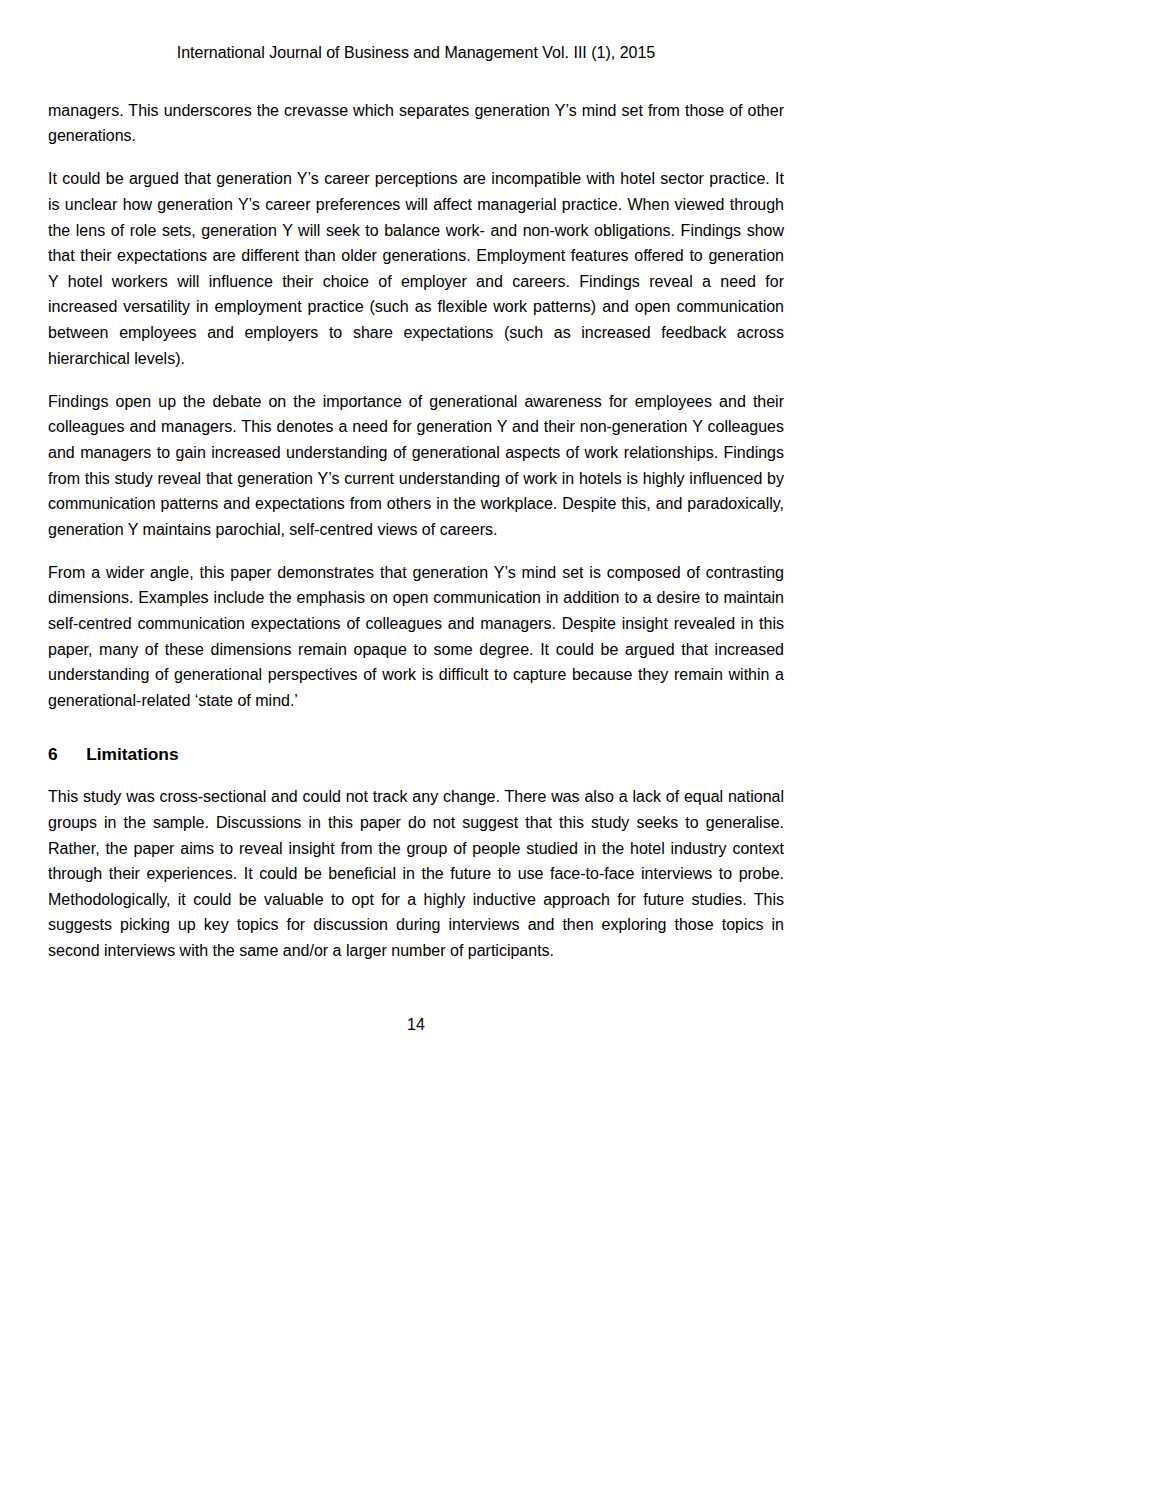International Journal of Business and Management Vol. III (1), 2015
managers. This underscores the crevasse which separates generation Y’s mind set from those of other generations.
It could be argued that generation Y’s career perceptions are incompatible with hotel sector practice. It is unclear how generation Y’s career preferences will affect managerial practice. When viewed through the lens of role sets, generation Y will seek to balance work- and non-work obligations. Findings show that their expectations are different than older generations. Employment features offered to generation Y hotel workers will influence their choice of employer and careers. Findings reveal a need for increased versatility in employment practice (such as flexible work patterns) and open communication between employees and employers to share expectations (such as increased feedback across hierarchical levels).
Findings open up the debate on the importance of generational awareness for employees and their colleagues and managers. This denotes a need for generation Y and their non-generation Y colleagues and managers to gain increased understanding of generational aspects of work relationships. Findings from this study reveal that generation Y’s current understanding of work in hotels is highly influenced by communication patterns and expectations from others in the workplace. Despite this, and paradoxically, generation Y maintains parochial, self-centred views of careers.
From a wider angle, this paper demonstrates that generation Y’s mind set is composed of contrasting dimensions. Examples include the emphasis on open communication in addition to a desire to maintain self-centred communication expectations of colleagues and managers. Despite insight revealed in this paper, many of these dimensions remain opaque to some degree. It could be argued that increased understanding of generational perspectives of work is difficult to capture because they remain within a generational-related ‘state of mind.’
6 Limitations
This study was cross-sectional and could not track any change. There was also a lack of equal national groups in the sample. Discussions in this paper do not suggest that this study seeks to generalise. Rather, the paper aims to reveal insight from the group of people studied in the hotel industry context through their experiences. It could be beneficial in the future to use face-to-face interviews to probe. Methodologically, it could be valuable to opt for a highly inductive approach for future studies. This suggests picking up key topics for discussion during interviews and then exploring those topics in second interviews with the same and/or a larger number of participants.
14